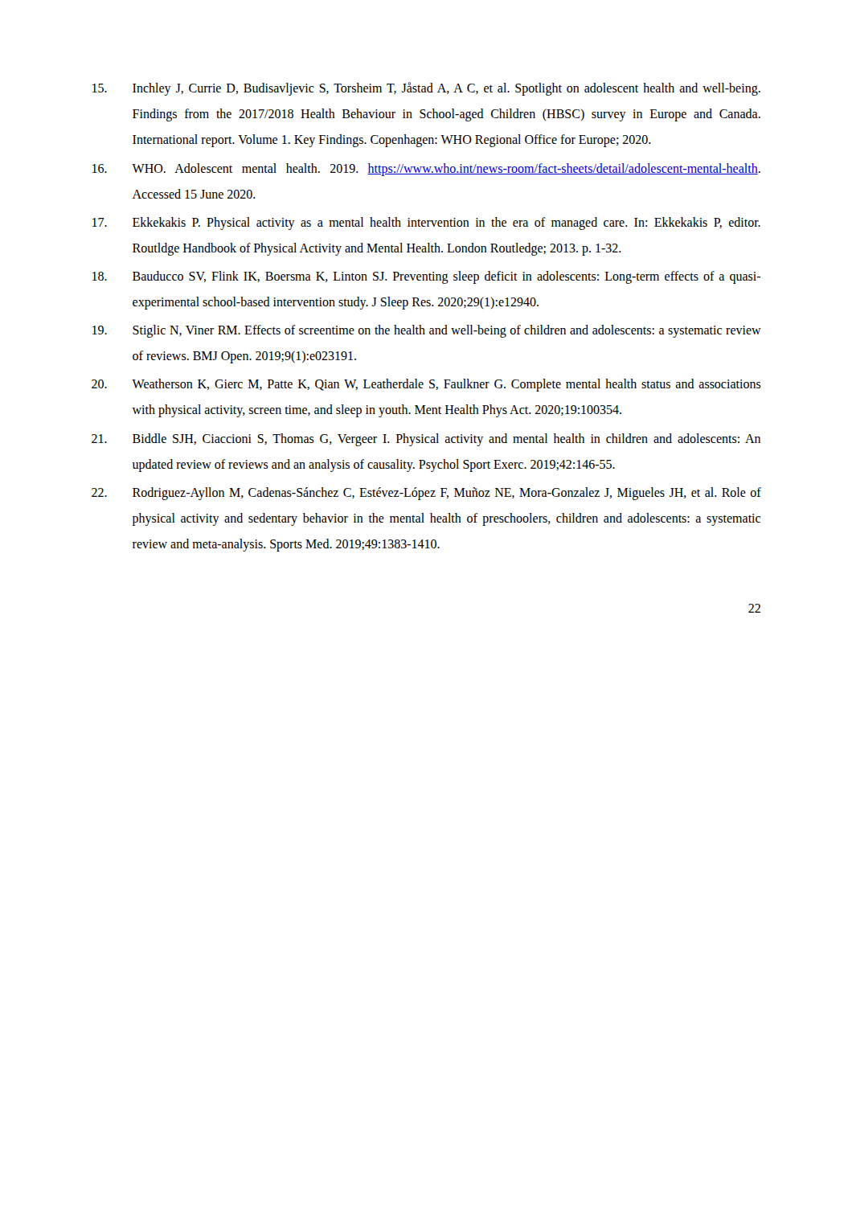Inchley J, Currie D, Budisavljevic S, Torsheim T, Jåstad A, A C, et al. Spotlight on adolescent health and well-being. Findings from the 2017/2018 Health Behaviour in School-aged Children (HBSC) survey in Europe and Canada. International report. Volume 1. Key Findings. Copenhagen: WHO Regional Office for Europe; 2020.
WHO. Adolescent mental health. 2019. https://www.who.int/news-room/fact-sheets/detail/adolescent-mental-health. Accessed 15 June 2020.
Ekkekakis P. Physical activity as a mental health intervention in the era of managed care. In: Ekkekakis P, editor. Routldge Handbook of Physical Activity and Mental Health. London Routledge; 2013. p. 1-32.
Bauducco SV, Flink IK, Boersma K, Linton SJ. Preventing sleep deficit in adolescents: Long-term effects of a quasi-experimental school-based intervention study. J Sleep Res. 2020;29(1):e12940.
Stiglic N, Viner RM. Effects of screentime on the health and well-being of children and adolescents: a systematic review of reviews. BMJ Open. 2019;9(1):e023191.
Weatherson K, Gierc M, Patte K, Qian W, Leatherdale S, Faulkner G. Complete mental health status and associations with physical activity, screen time, and sleep in youth. Ment Health Phys Act. 2020;19:100354.
Biddle SJH, Ciaccioni S, Thomas G, Vergeer I. Physical activity and mental health in children and adolescents: An updated review of reviews and an analysis of causality. Psychol Sport Exerc. 2019;42:146-55.
Rodriguez-Ayllon M, Cadenas-Sánchez C, Estévez-López F, Muñoz NE, Mora-Gonzalez J, Migueles JH, et al. Role of physical activity and sedentary behavior in the mental health of preschoolers, children and adolescents: a systematic review and meta-analysis. Sports Med. 2019;49:1383-1410.
22